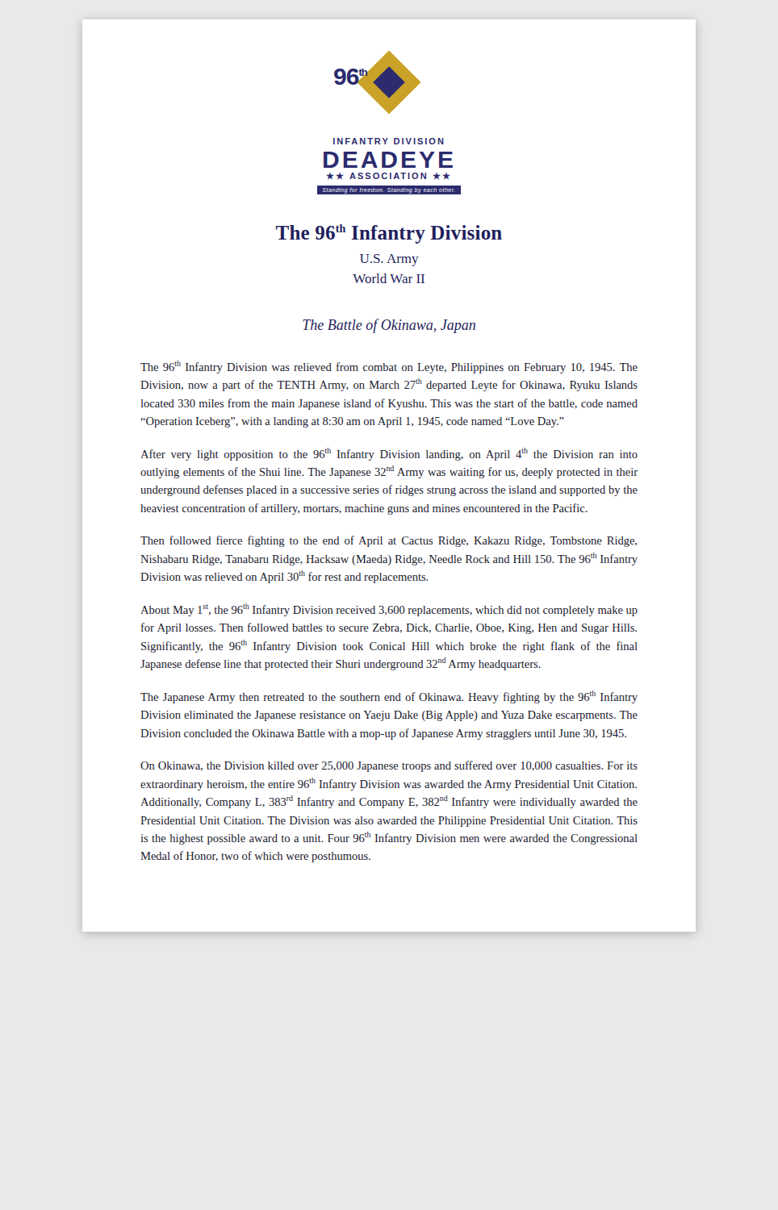96th
INFANTRY DIVISION
DEADEYE
★★ ASSOCIATION ★★
Standing for freedom. Standing by each other.
The 96th Infantry Division
U.S. Army
World War II
The Battle of Okinawa, Japan
The 96th Infantry Division was relieved from combat on Leyte, Philippines on February 10, 1945. The Division, now a part of the TENTH Army, on March 27th departed Leyte for Okinawa, Ryuku Islands located 330 miles from the main Japanese island of Kyushu. This was the start of the battle, code named “Operation Iceberg”, with a landing at 8:30 am on April 1, 1945, code named “Love Day.”
After very light opposition to the 96th Infantry Division landing, on April 4th the Division ran into outlying elements of the Shui line. The Japanese 32nd Army was waiting for us, deeply protected in their underground defenses placed in a successive series of ridges strung across the island and supported by the heaviest concentration of artillery, mortars, machine guns and mines encountered in the Pacific.
Then followed fierce fighting to the end of April at Cactus Ridge, Kakazu Ridge, Tombstone Ridge, Nishabaru Ridge, Tanabaru Ridge, Hacksaw (Maeda) Ridge, Needle Rock and Hill 150. The 96th Infantry Division was relieved on April 30th for rest and replacements.
About May 1st, the 96th Infantry Division received 3,600 replacements, which did not completely make up for April losses. Then followed battles to secure Zebra, Dick, Charlie, Oboe, King, Hen and Sugar Hills. Significantly, the 96th Infantry Division took Conical Hill which broke the right flank of the final Japanese defense line that protected their Shuri underground 32nd Army headquarters.
The Japanese Army then retreated to the southern end of Okinawa. Heavy fighting by the 96th Infantry Division eliminated the Japanese resistance on Yaeju Dake (Big Apple) and Yuza Dake escarpments. The Division concluded the Okinawa Battle with a mop-up of Japanese Army stragglers until June 30, 1945.
On Okinawa, the Division killed over 25,000 Japanese troops and suffered over 10,000 casualties. For its extraordinary heroism, the entire 96th Infantry Division was awarded the Army Presidential Unit Citation. Additionally, Company L, 383rd Infantry and Company E, 382nd Infantry were individually awarded the Presidential Unit Citation. The Division was also awarded the Philippine Presidential Unit Citation. This is the highest possible award to a unit. Four 96th Infantry Division men were awarded the Congressional Medal of Honor, two of which were posthumous.